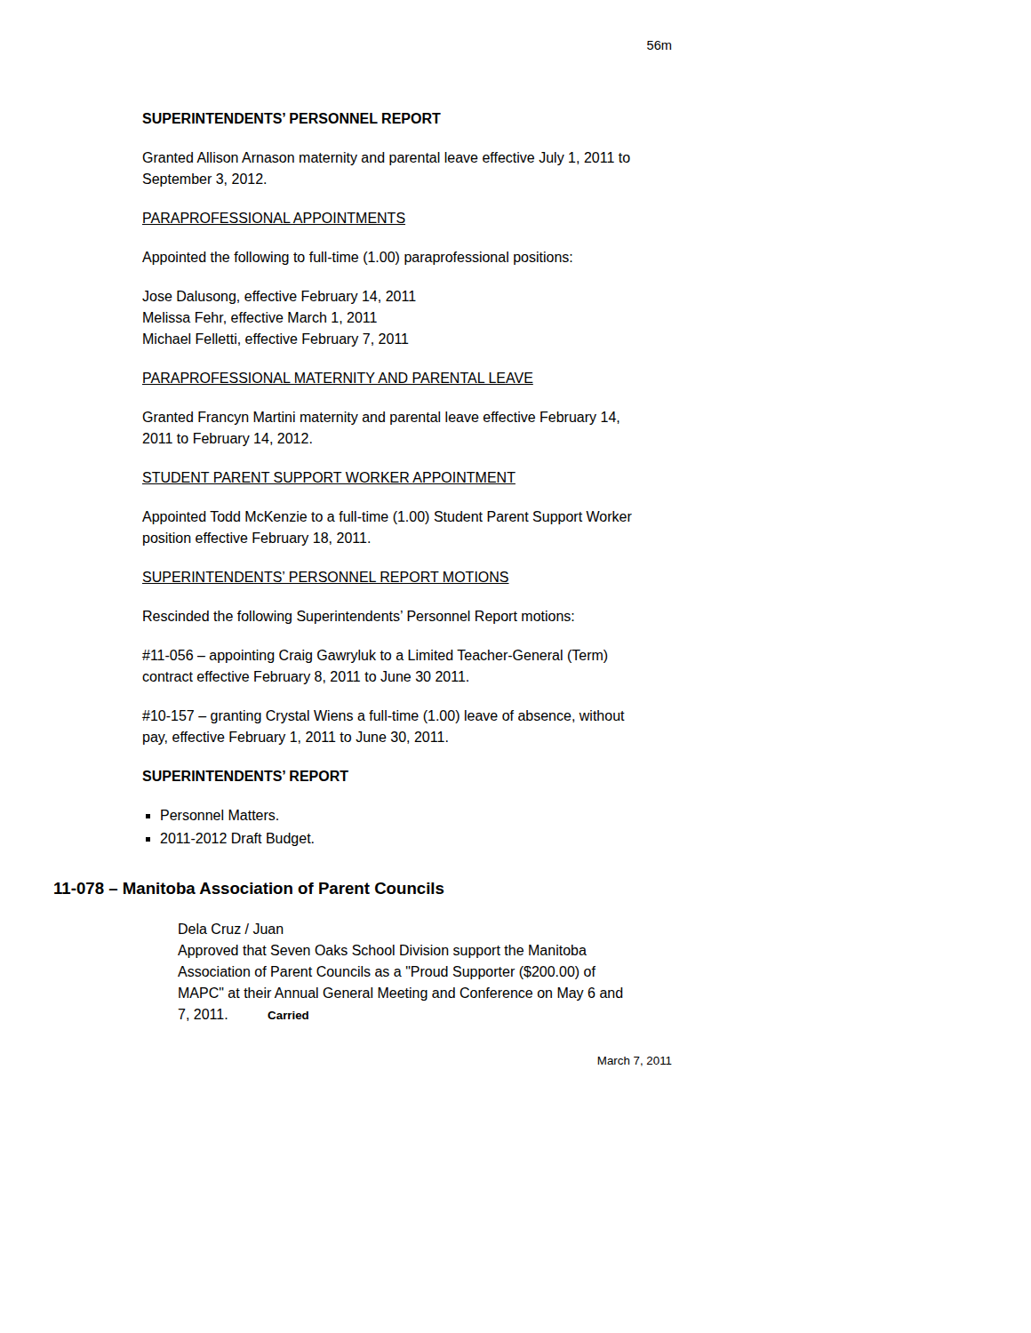56m
SUPERINTENDENTS’ PERSONNEL REPORT
Granted Allison Arnason maternity and parental leave effective July 1, 2011 to September 3, 2012.
PARAPROFESSIONAL APPOINTMENTS
Appointed the following to full-time (1.00) paraprofessional positions:
Jose Dalusong, effective February 14, 2011
Melissa Fehr, effective March 1, 2011
Michael Felletti, effective February 7, 2011
PARAPROFESSIONAL MATERNITY AND PARENTAL LEAVE
Granted Francyn Martini maternity and parental leave effective February 14, 2011 to February 14, 2012.
STUDENT PARENT SUPPORT WORKER APPOINTMENT
Appointed Todd McKenzie to a full-time (1.00) Student Parent Support Worker position effective February 18, 2011.
SUPERINTENDENTS’ PERSONNEL REPORT MOTIONS
Rescinded the following Superintendents’ Personnel Report motions:
#11-056 – appointing Craig Gawryluk to a Limited Teacher-General (Term) contract effective February 8, 2011 to June 30 2011.
#10-157 – granting Crystal Wiens a full-time (1.00) leave of absence, without pay, effective February 1, 2011 to June 30, 2011.
SUPERINTENDENTS’ REPORT
Personnel Matters.
2011-2012 Draft Budget.
11-078 – Manitoba Association of Parent Councils
Dela Cruz / Juan
Approved that Seven Oaks School Division support the Manitoba Association of Parent Councils as a "Proud Supporter ($200.00) of MAPC" at their Annual General Meeting and Conference on May 6 and 7, 2011. Carried
March 7, 2011